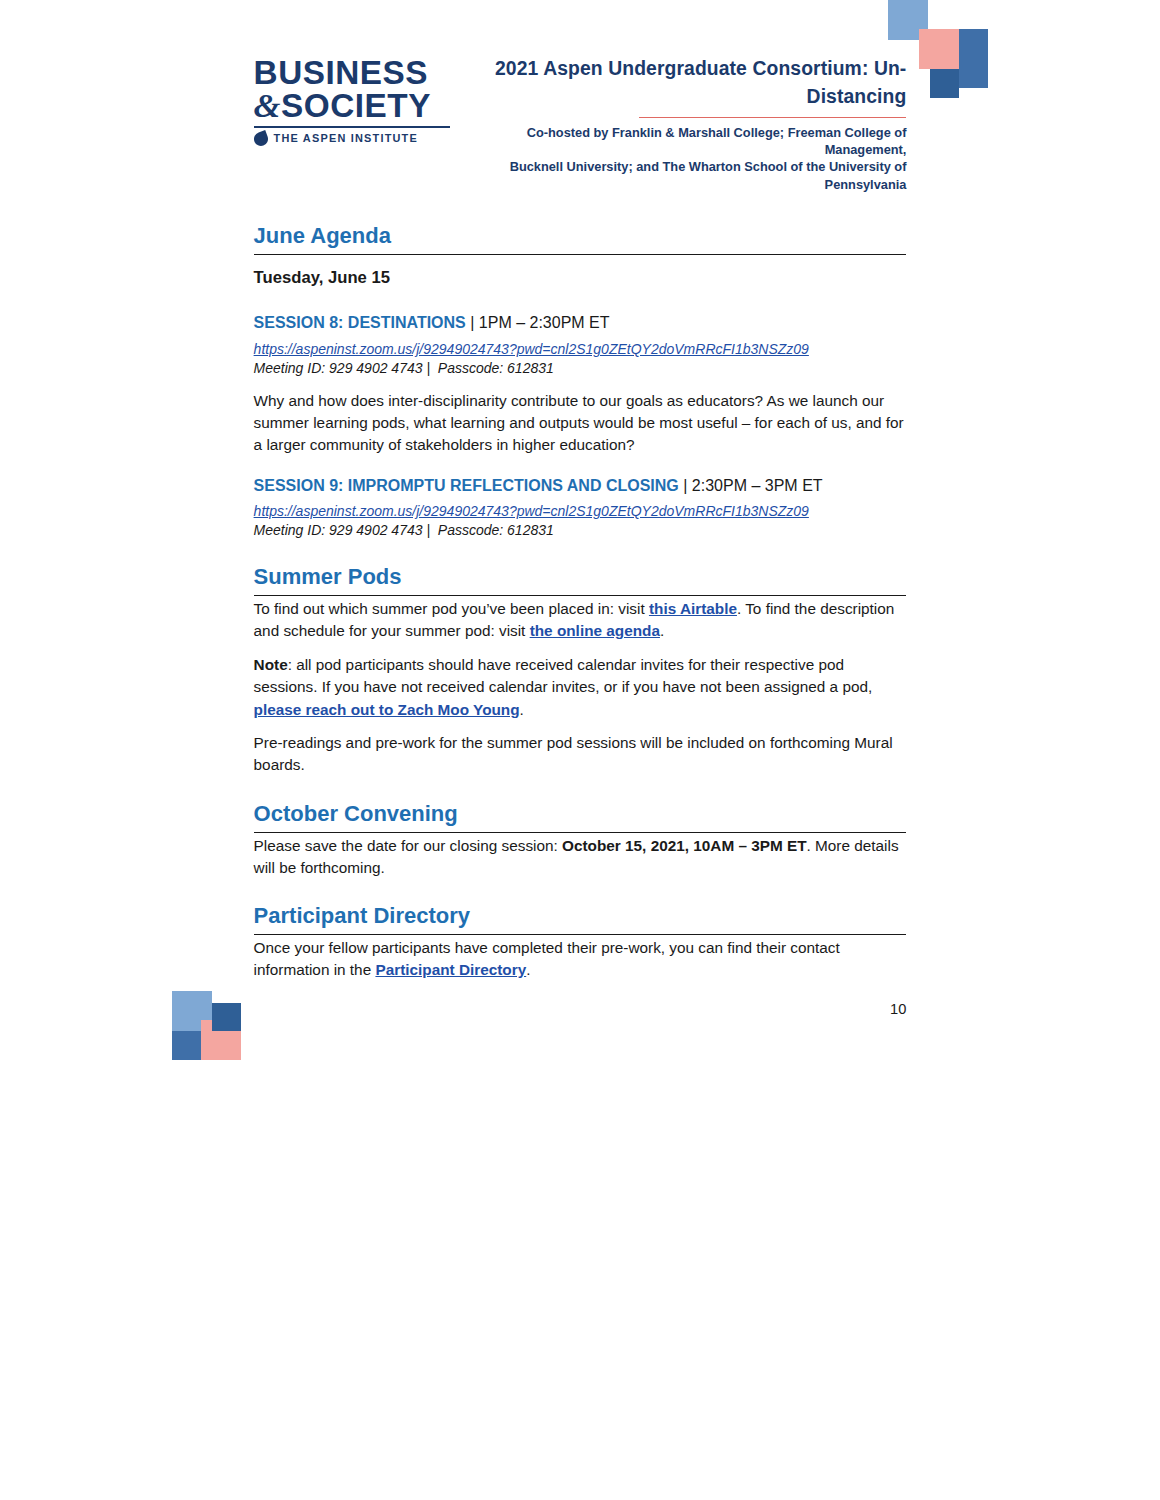BUSINESS
&SOCIETY
THE ASPEN INSTITUTE
2021 Aspen Undergraduate Consortium: Un-Distancing
Co-hosted by Franklin & Marshall College; Freeman College of Management,
Bucknell University; and The Wharton School of the University of Pennsylvania
June Agenda
Tuesday, June 15
SESSION 8: DESTINATIONS | 1PM – 2:30PM ET
https://aspeninst.zoom.us/j/92949024743?pwd=cnl2S1g0ZEtQY2doVmRRcFI1b3NSZz09
Meeting ID: 929 4902 4743 | Passcode: 612831
Why and how does inter-disciplinarity contribute to our goals as educators? As we launch our summer learning pods, what learning and outputs would be most useful – for each of us, and for a larger community of stakeholders in higher education?
SESSION 9: IMPROMPTU REFLECTIONS AND CLOSING | 2:30PM – 3PM ET
https://aspeninst.zoom.us/j/92949024743?pwd=cnl2S1g0ZEtQY2doVmRRcFI1b3NSZz09
Meeting ID: 929 4902 4743 | Passcode: 612831
Summer Pods
To find out which summer pod you’ve been placed in: visit this Airtable. To find the description and schedule for your summer pod: visit the online agenda.
Note: all pod participants should have received calendar invites for their respective pod sessions. If you have not received calendar invites, or if you have not been assigned a pod, please reach out to Zach Moo Young.
Pre-readings and pre-work for the summer pod sessions will be included on forthcoming Mural boards.
October Convening
Please save the date for our closing session: October 15, 2021, 10AM – 3PM ET. More details will be forthcoming.
Participant Directory
Once your fellow participants have completed their pre-work, you can find their contact information in the Participant Directory.
10